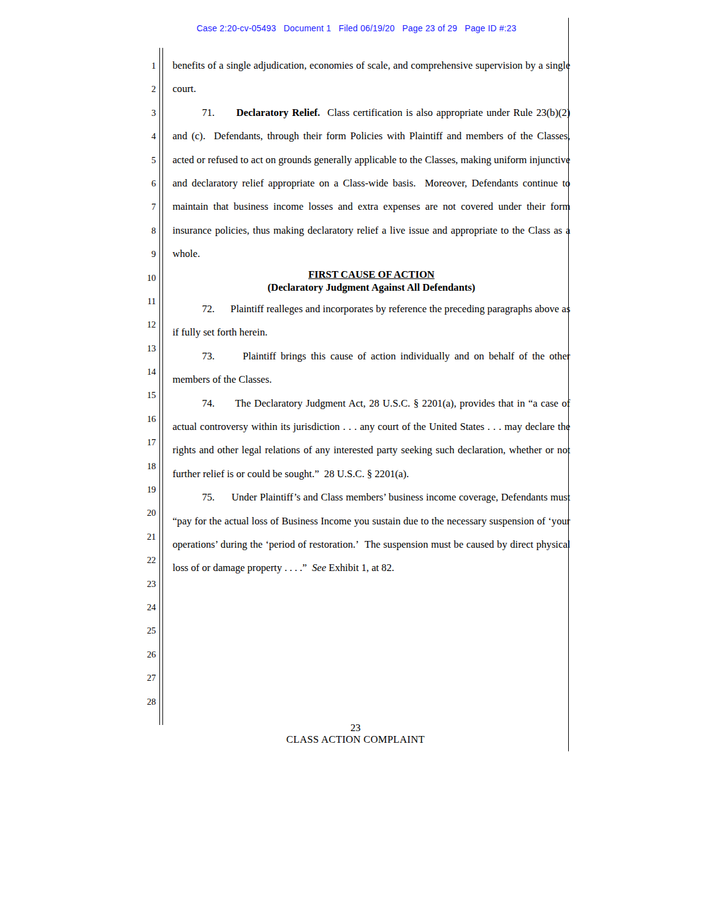Case 2:20-cv-05493 Document 1 Filed 06/19/20 Page 23 of 29 Page ID #:23
1 2 3 4 5 6 7 8 9 10 11 12 13 14 15 16 17 18 19 20 21 22 23 24 25 26 27 28
benefits of a single adjudication, economies of scale, and comprehensive supervision by a single court.
71. Declaratory Relief. Class certification is also appropriate under Rule 23(b)(2) and (c). Defendants, through their form Policies with Plaintiff and members of the Classes, acted or refused to act on grounds generally applicable to the Classes, making uniform injunctive and declaratory relief appropriate on a Class-wide basis. Moreover, Defendants continue to maintain that business income losses and extra expenses are not covered under their form insurance policies, thus making declaratory relief a live issue and appropriate to the Class as a whole.
FIRST CAUSE OF ACTION (Declaratory Judgment Against All Defendants)
72. Plaintiff realleges and incorporates by reference the preceding paragraphs above as if fully set forth herein.
73. Plaintiff brings this cause of action individually and on behalf of the other members of the Classes.
74. The Declaratory Judgment Act, 28 U.S.C. § 2201(a), provides that in “a case of actual controversy within its jurisdiction . . . any court of the United States . . . may declare the rights and other legal relations of any interested party seeking such declaration, whether or not further relief is or could be sought.” 28 U.S.C. § 2201(a).
75. Under Plaintiff’s and Class members’ business income coverage, Defendants must “pay for the actual loss of Business Income you sustain due to the necessary suspension of ‘your operations’ during the ‘period of restoration.’ The suspension must be caused by direct physical loss of or damage property . . . .” See Exhibit 1, at 82.
23 CLASS ACTION COMPLAINT